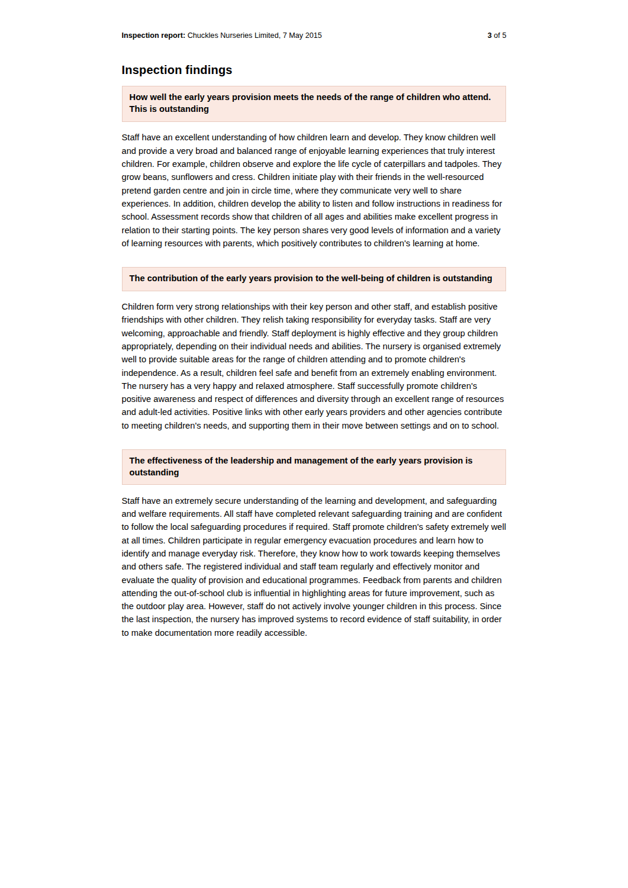Inspection report: Chuckles Nurseries Limited, 7 May 2015
3 of 5
Inspection findings
How well the early years provision meets the needs of the range of children who attend. This is outstanding
Staff have an excellent understanding of how children learn and develop. They know children well and provide a very broad and balanced range of enjoyable learning experiences that truly interest children. For example, children observe and explore the life cycle of caterpillars and tadpoles. They grow beans, sunflowers and cress. Children initiate play with their friends in the well-resourced pretend garden centre and join in circle time, where they communicate very well to share experiences. In addition, children develop the ability to listen and follow instructions in readiness for school. Assessment records show that children of all ages and abilities make excellent progress in relation to their starting points. The key person shares very good levels of information and a variety of learning resources with parents, which positively contributes to children's learning at home.
The contribution of the early years provision to the well-being of children is outstanding
Children form very strong relationships with their key person and other staff, and establish positive friendships with other children. They relish taking responsibility for everyday tasks. Staff are very welcoming, approachable and friendly. Staff deployment is highly effective and they group children appropriately, depending on their individual needs and abilities. The nursery is organised extremely well to provide suitable areas for the range of children attending and to promote children's independence. As a result, children feel safe and benefit from an extremely enabling environment. The nursery has a very happy and relaxed atmosphere. Staff successfully promote children's positive awareness and respect of differences and diversity through an excellent range of resources and adult-led activities. Positive links with other early years providers and other agencies contribute to meeting children's needs, and supporting them in their move between settings and on to school.
The effectiveness of the leadership and management of the early years provision is outstanding
Staff have an extremely secure understanding of the learning and development, and safeguarding and welfare requirements. All staff have completed relevant safeguarding training and are confident to follow the local safeguarding procedures if required. Staff promote children's safety extremely well at all times. Children participate in regular emergency evacuation procedures and learn how to identify and manage everyday risk. Therefore, they know how to work towards keeping themselves and others safe. The registered individual and staff team regularly and effectively monitor and evaluate the quality of provision and educational programmes. Feedback from parents and children attending the out-of-school club is influential in highlighting areas for future improvement, such as the outdoor play area. However, staff do not actively involve younger children in this process. Since the last inspection, the nursery has improved systems to record evidence of staff suitability, in order to make documentation more readily accessible.